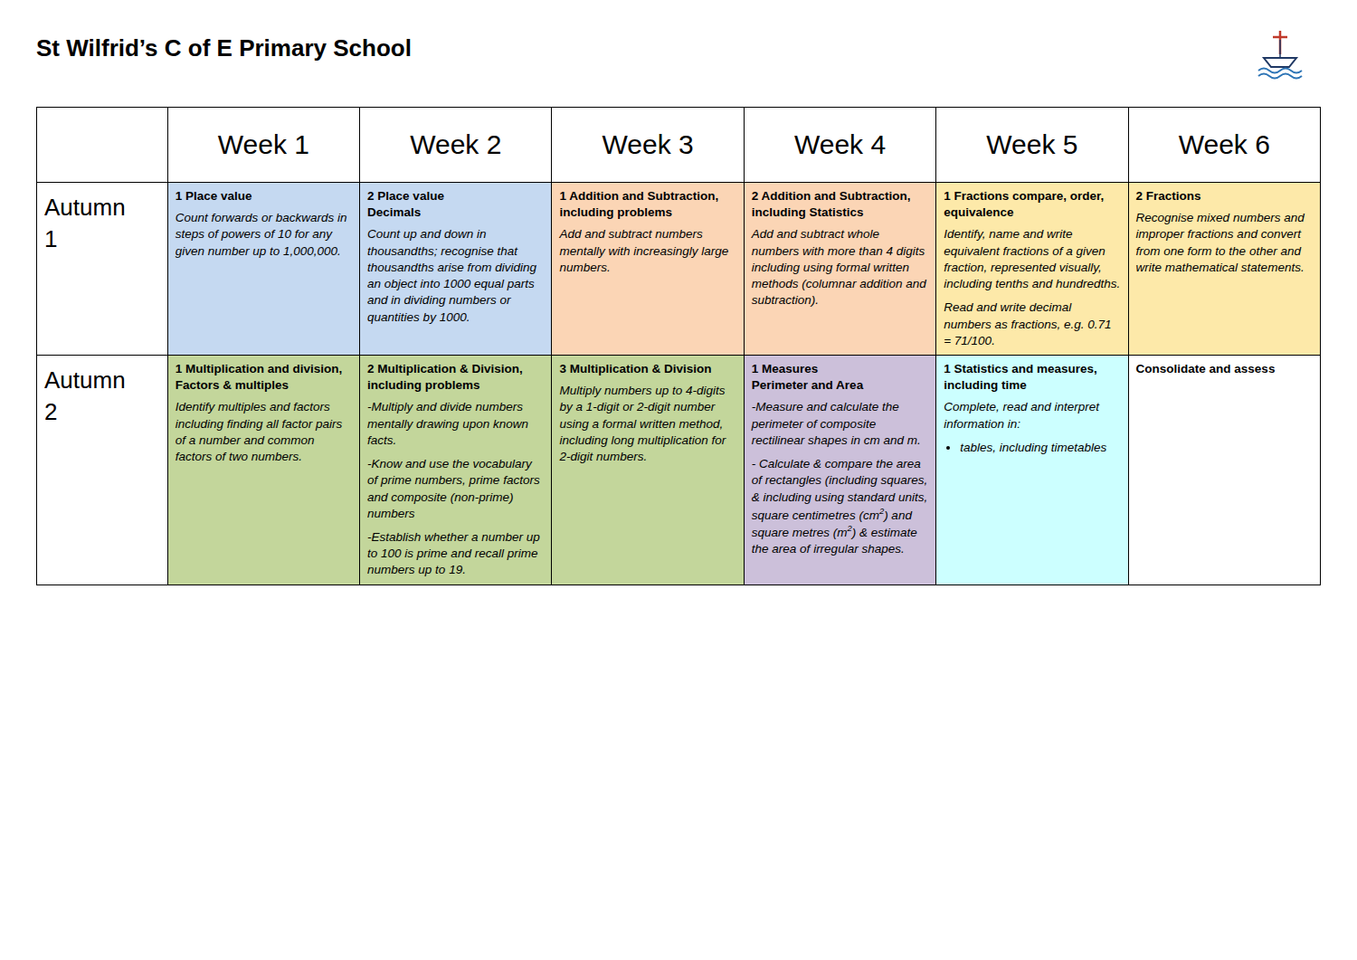St Wilfrid’s C of E Primary School
| | Week 1 | Week 2 | Week 3 | Week 4 | Week 5 | Week 6 |
| --- | --- | --- | --- | --- | --- | --- |
| Autumn 1 | 1 Place value Count forwards or backwards in steps of powers of 10 for any given number up to 1,000,000. | 2 Place value Decimals Count up and down in thousandths; recognise that thousandths arise from dividing an object into 1000 equal parts and in dividing numbers or quantities by 1000. | 1 Addition and Subtraction, including problems Add and subtract numbers mentally with increasingly large numbers. | 2 Addition and Subtraction, including Statistics Add and subtract whole numbers with more than 4 digits including using formal written methods (columnar addition and subtraction). | 1 Fractions compare, order, equivalence Identify, name and write equivalent fractions of a given fraction, represented visually, including tenths and hundredths. Read and write decimal numbers as fractions, e.g. 0.71 = 71/100. | 2 Fractions Recognise mixed numbers and improper fractions and convert from one form to the other and write mathematical statements. |
| Autumn 2 | 1 Multiplication and division, Factors & multiples Identify multiples and factors including finding all factor pairs of a number and common factors of two numbers. | 2 Multiplication & Division, including problems -Multiply and divide numbers mentally drawing upon known facts. -Know and use the vocabulary of prime numbers, prime factors and composite (non-prime) numbers -Establish whether a number up to 100 is prime and recall prime numbers up to 19. | 3 Multiplication & Division Multiply numbers up to 4-digits by a 1-digit or 2-digit number using a formal written method, including long multiplication for 2-digit numbers. | 1 Measures Perimeter and Area -Measure and calculate the perimeter of composite rectilinear shapes in cm and m. - Calculate & compare the area of rectangles (including squares, & including using standard units, square centimetres (cm 2 ) and square metres (m 2 ) & estimate the area of irregular shapes. | 1 Statistics and measures, including time Complete, read and interpret information in: tables, including timetables | Consolidate and assess |